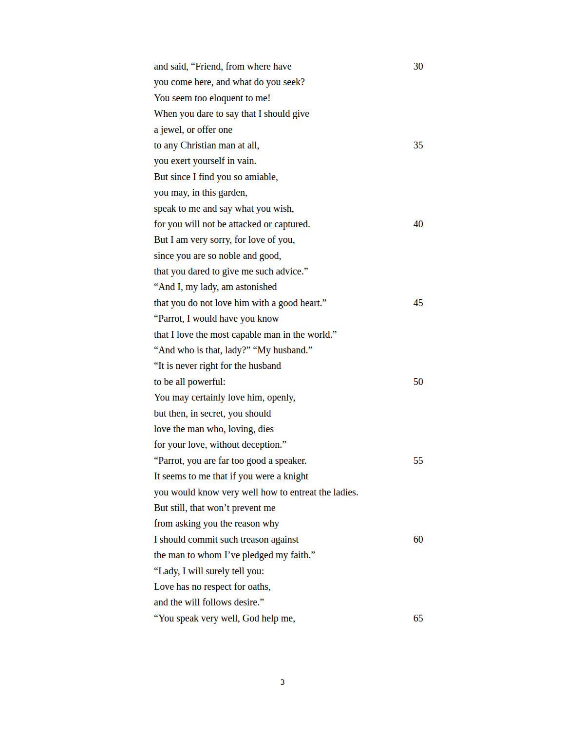and said, “Friend, from where have30
you come here, and what do you seek?
You seem too eloquent to me!
When you dare to say that I should give
a jewel, or offer one
to any Christian man at all,35
you exert yourself in vain.
But since I find you so amiable,
you may, in this garden,
speak to me and say what you wish,
for you will not be attacked or captured.40
But I am very sorry, for love of you,
since you are so noble and good,
that you dared to give me such advice.”
“And I, my lady, am astonished
that you do not love him with a good heart.”45
“Parrot, I would have you know
that I love the most capable man in the world.”
“And who is that, lady?” “My husband.”
“It is never right for the husband
to be all powerful:50
You may certainly love him, openly,
but then, in secret, you should
love the man who, loving, dies
for your love, without deception.”
“Parrot, you are far too good a speaker.55
It seems to me that if you were a knight
you would know very well how to entreat the ladies.
But still, that won’t prevent me
from asking you the reason why
I should commit such treason against60
the man to whom I’ve pledged my faith.”
“Lady, I will surely tell you:
Love has no respect for oaths,
and the will follows desire.”
“You speak very well, God help me,65
3